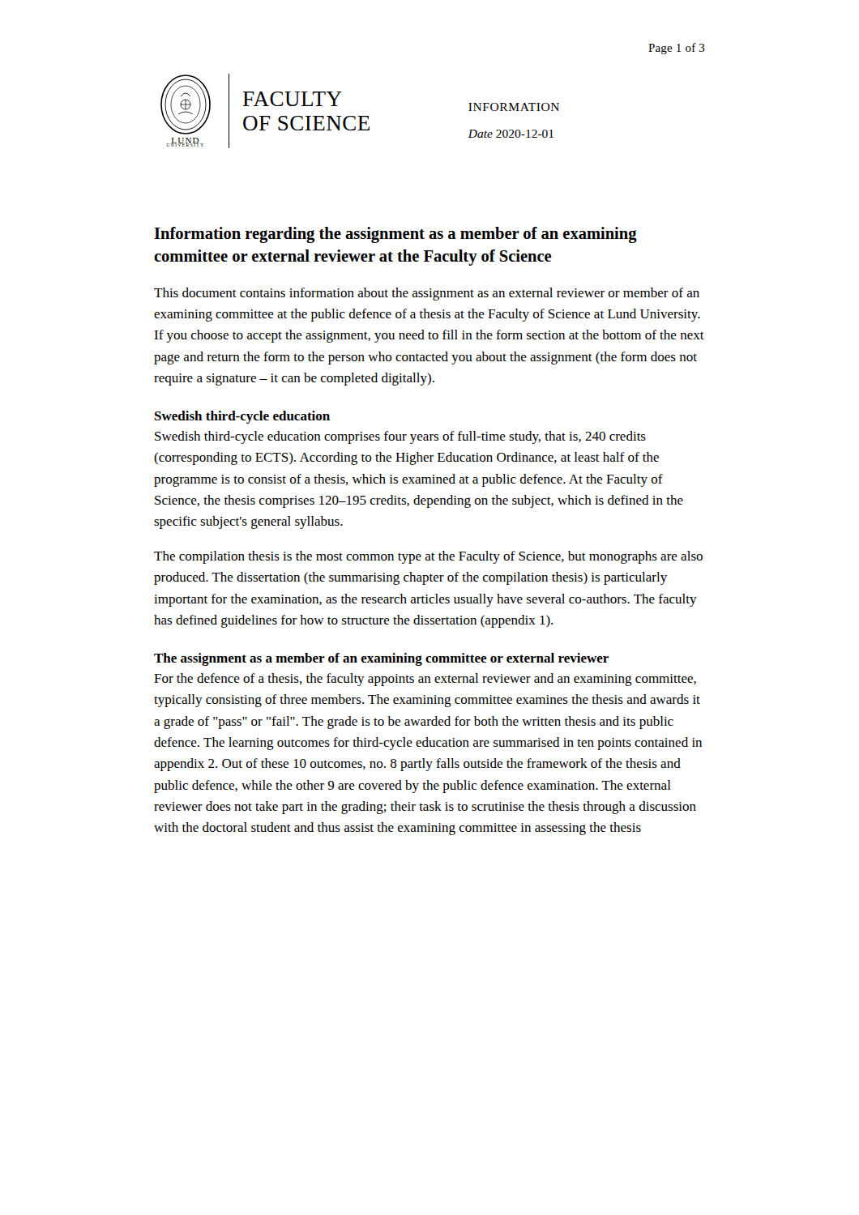Page 1 of 3
LUND UNIVERSITY
FACULTY OF SCIENCE
INFORMATION
Date 2020-12-01
Information regarding the assignment as a member of an examining committee or external reviewer at the Faculty of Science
This document contains information about the assignment as an external reviewer or member of an examining committee at the public defence of a thesis at the Faculty of Science at Lund University. If you choose to accept the assignment, you need to fill in the form section at the bottom of the next page and return the form to the person who contacted you about the assignment (the form does not require a signature – it can be completed digitally).
Swedish third-cycle education
Swedish third-cycle education comprises four years of full-time study, that is, 240 credits (corresponding to ECTS). According to the Higher Education Ordinance, at least half of the programme is to consist of a thesis, which is examined at a public defence. At the Faculty of Science, the thesis comprises 120–195 credits, depending on the subject, which is defined in the specific subject's general syllabus.
The compilation thesis is the most common type at the Faculty of Science, but monographs are also produced. The dissertation (the summarising chapter of the compilation thesis) is particularly important for the examination, as the research articles usually have several co-authors. The faculty has defined guidelines for how to structure the dissertation (appendix 1).
The assignment as a member of an examining committee or external reviewer
For the defence of a thesis, the faculty appoints an external reviewer and an examining committee, typically consisting of three members. The examining committee examines the thesis and awards it a grade of "pass" or "fail". The grade is to be awarded for both the written thesis and its public defence. The learning outcomes for third-cycle education are summarised in ten points contained in appendix 2. Out of these 10 outcomes, no. 8 partly falls outside the framework of the thesis and public defence, while the other 9 are covered by the public defence examination. The external reviewer does not take part in the grading; their task is to scrutinise the thesis through a discussion with the doctoral student and thus assist the examining committee in assessing the thesis